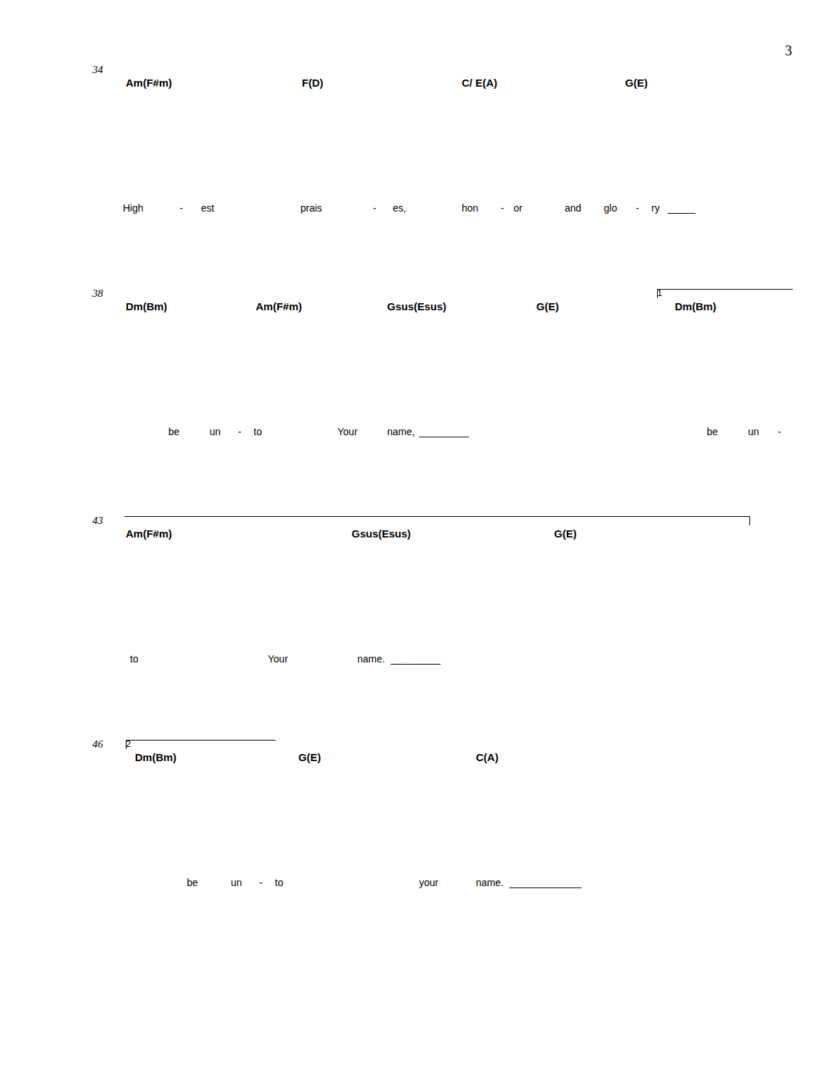3
34 Am(F#m) F(D) C/ E(A) G(E) High - est prais - es, hon - or and glo - ry _____ Vocal staff with treble clef, piano accompaniment on grand staff below.
38 Dm(Bm) Am(F#m) Gsus(Esus) G(E) Dm(Bm) 1 be un - to Your name, _________ be un -
43 Am(F#m) Gsus(Esus) G(E) to Your name. _________
46 2 Dm(Bm) G(E) C(A) be un - to your name. _____________